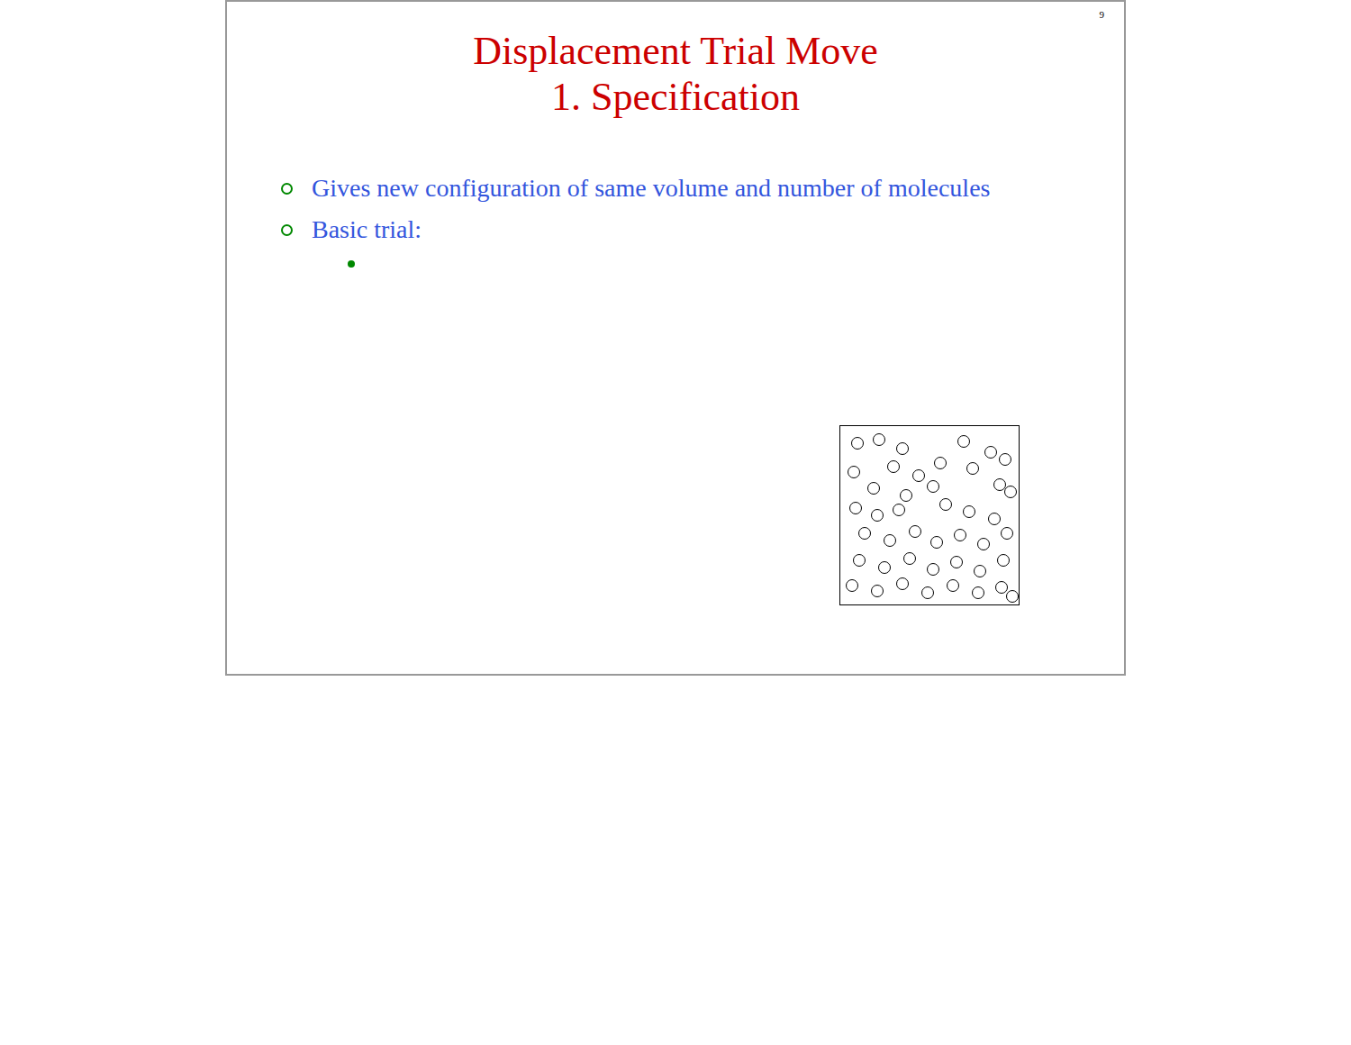9
Displacement Trial Move1. Specification
Gives new configuration of same volume and number of molecules
Basic trial: